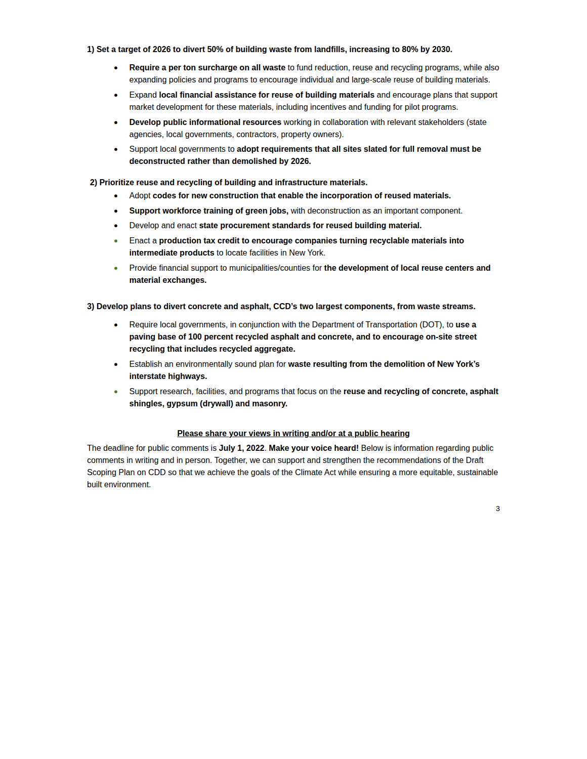1) Set a target of 2026 to divert 50% of building waste from landfills, increasing to 80% by 2030.
Require a per ton surcharge on all waste to fund reduction, reuse and recycling programs, while also expanding policies and programs to encourage individual and large-scale reuse of building materials.
Expand local financial assistance for reuse of building materials and encourage plans that support market development for these materials, including incentives and funding for pilot programs.
Develop public informational resources working in collaboration with relevant stakeholders (state agencies, local governments, contractors, property owners).
Support local governments to adopt requirements that all sites slated for full removal must be deconstructed rather than demolished by 2026.
2) Prioritize reuse and recycling of building and infrastructure materials.
Adopt codes for new construction that enable the incorporation of reused materials.
Support workforce training of green jobs, with deconstruction as an important component.
Develop and enact state procurement standards for reused building material.
Enact a production tax credit to encourage companies turning recyclable materials into intermediate products to locate facilities in New York.
Provide financial support to municipalities/counties for the development of local reuse centers and material exchanges.
3) Develop plans to divert concrete and asphalt, CCD’s two largest components, from waste streams.
Require local governments, in conjunction with the Department of Transportation (DOT), to use a paving base of 100 percent recycled asphalt and concrete, and to encourage on-site street recycling that includes recycled aggregate.
Establish an environmentally sound plan for waste resulting from the demolition of New York’s interstate highways.
Support research, facilities, and programs that focus on the reuse and recycling of concrete, asphalt shingles, gypsum (drywall) and masonry.
Please share your views in writing and/or at a public hearing
The deadline for public comments is July 1, 2022. Make your voice heard! Below is information regarding public comments in writing and in person. Together, we can support and strengthen the recommendations of the Draft Scoping Plan on CDD so that we achieve the goals of the Climate Act while ensuring a more equitable, sustainable built environment.
3